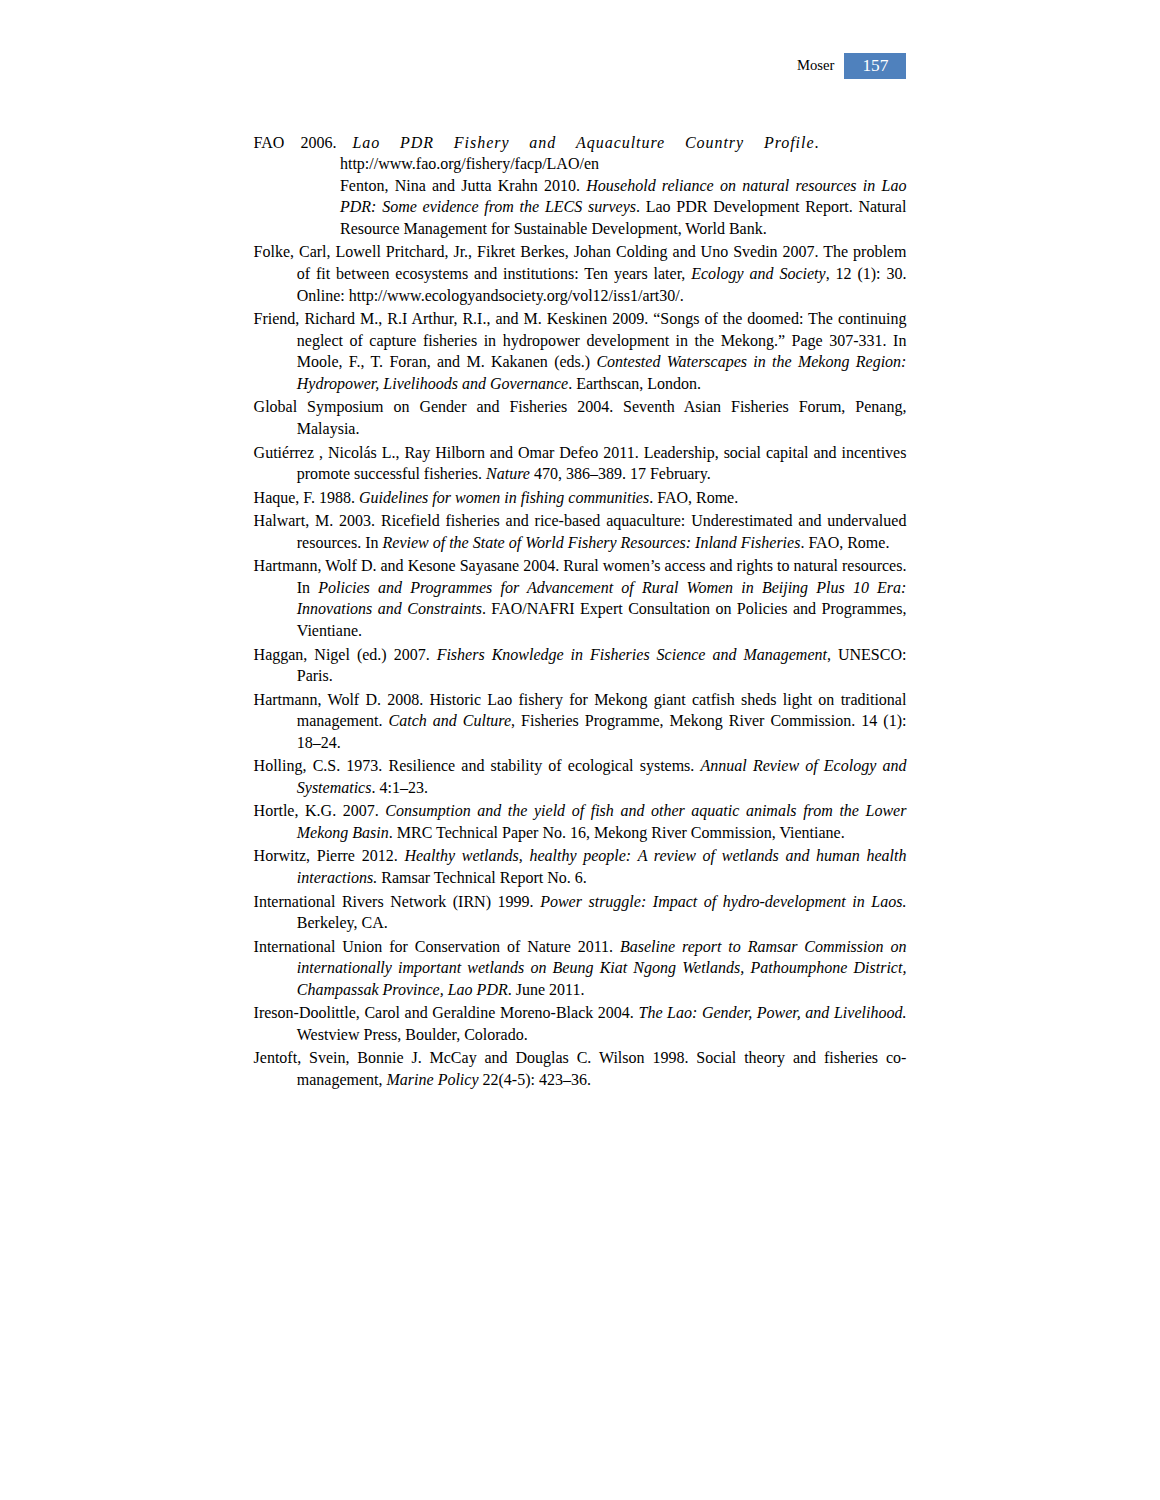Moser
157
FAO 2006. Lao PDR Fishery and Aquaculture Country Profile. http://www.fao.org/fishery/facp/LAO/en Fenton, Nina and Jutta Krahn 2010. Household reliance on natural resources in Lao PDR: Some evidence from the LECS surveys. Lao PDR Development Report. Natural Resource Management for Sustainable Development, World Bank.
Folke, Carl, Lowell Pritchard, Jr., Fikret Berkes, Johan Colding and Uno Svedin 2007. The problem of fit between ecosystems and institutions: Ten years later, Ecology and Society, 12 (1): 30. Online: http://www.ecologyandsociety.org/vol12/iss1/art30/.
Friend, Richard M., R.I Arthur, R.I., and M. Keskinen 2009. “Songs of the doomed: The continuing neglect of capture fisheries in hydropower development in the Mekong.” Page 307-331. In Moole, F., T. Foran, and M. Kakanen (eds.) Contested Waterscapes in the Mekong Region: Hydropower, Livelihoods and Governance. Earthscan, London.
Global Symposium on Gender and Fisheries 2004. Seventh Asian Fisheries Forum, Penang, Malaysia.
Gutiérrez , Nicolás L., Ray Hilborn and Omar Defeo 2011. Leadership, social capital and incentives promote successful fisheries. Nature 470, 386–389. 17 February.
Haque, F. 1988. Guidelines for women in fishing communities. FAO, Rome.
Halwart, M. 2003. Ricefield fisheries and rice-based aquaculture: Underestimated and undervalued resources. In Review of the State of World Fishery Resources: Inland Fisheries. FAO, Rome.
Hartmann, Wolf D. and Kesone Sayasane 2004. Rural women’s access and rights to natural resources. In Policies and Programmes for Advancement of Rural Women in Beijing Plus 10 Era: Innovations and Constraints. FAO/NAFRI Expert Consultation on Policies and Programmes, Vientiane.
Haggan, Nigel (ed.) 2007. Fishers Knowledge in Fisheries Science and Management, UNESCO: Paris.
Hartmann, Wolf D. 2008. Historic Lao fishery for Mekong giant catfish sheds light on traditional management. Catch and Culture, Fisheries Programme, Mekong River Commission. 14 (1): 18–24.
Holling, C.S. 1973. Resilience and stability of ecological systems. Annual Review of Ecology and Systematics. 4:1–23.
Hortle, K.G. 2007. Consumption and the yield of fish and other aquatic animals from the Lower Mekong Basin. MRC Technical Paper No. 16, Mekong River Commission, Vientiane.
Horwitz, Pierre 2012. Healthy wetlands, healthy people: A review of wetlands and human health interactions. Ramsar Technical Report No. 6.
International Rivers Network (IRN) 1999. Power struggle: Impact of hydro-development in Laos. Berkeley, CA.
International Union for Conservation of Nature 2011. Baseline report to Ramsar Commission on internationally important wetlands on Beung Kiat Ngong Wetlands, Pathoumphone District, Champassak Province, Lao PDR. June 2011.
Ireson-Doolittle, Carol and Geraldine Moreno-Black 2004. The Lao: Gender, Power, and Livelihood. Westview Press, Boulder, Colorado.
Jentoft, Svein, Bonnie J. McCay and Douglas C. Wilson 1998. Social theory and fisheries co-management, Marine Policy 22(4-5): 423–36.